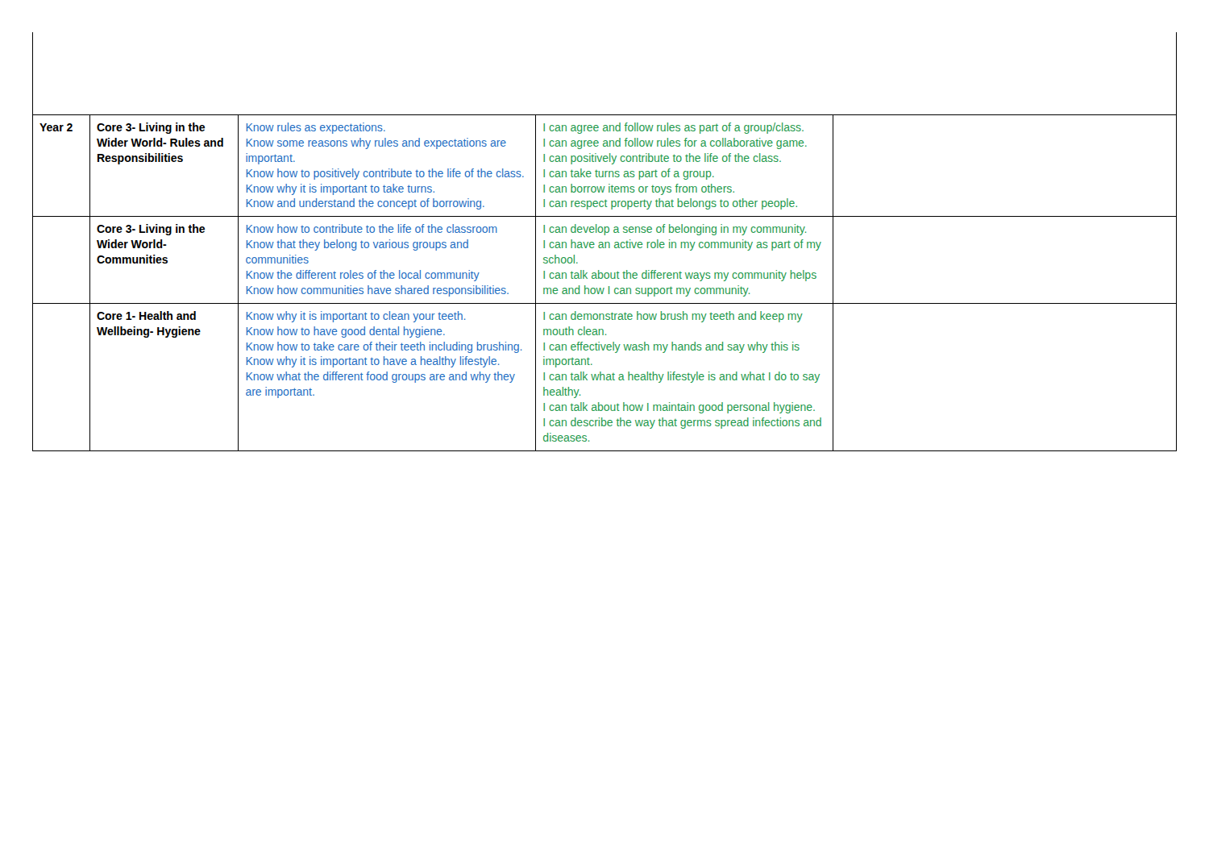| Year 2 | Core 3- Living in the Wider World- Rules and Responsibilities | Know rules as expectations. Know some reasons why rules and expectations are important. Know how to positively contribute to the life of the class. Know why it is important to take turns. Know and understand the concept of borrowing. | I can agree and follow rules as part of a group/class. I can agree and follow rules for a collaborative game. I can positively contribute to the life of the class. I can take turns as part of a group. I can borrow items or toys from others. I can respect property that belongs to other people. | |
| | Core 3- Living in the Wider World- Communities | Know how to contribute to the life of the classroom Know that they belong to various groups and communities Know the different roles of the local community Know how communities have shared responsibilities. | I can develop a sense of belonging in my community. I can have an active role in my community as part of my school. I can talk about the different ways my community helps me and how I can support my community. | |
| | Core 1- Health and Wellbeing- Hygiene | Know why it is important to clean your teeth. Know how to have good dental hygiene. Know how to take care of their teeth including brushing. Know why it is important to have a healthy lifestyle. Know what the different food groups are and why they are important. | I can demonstrate how brush my teeth and keep my mouth clean. I can effectively wash my hands and say why this is important. I can talk what a healthy lifestyle is and what I do to say healthy. I can talk about how I maintain good personal hygiene. I can describe the way that germs spread infections and diseases. | |